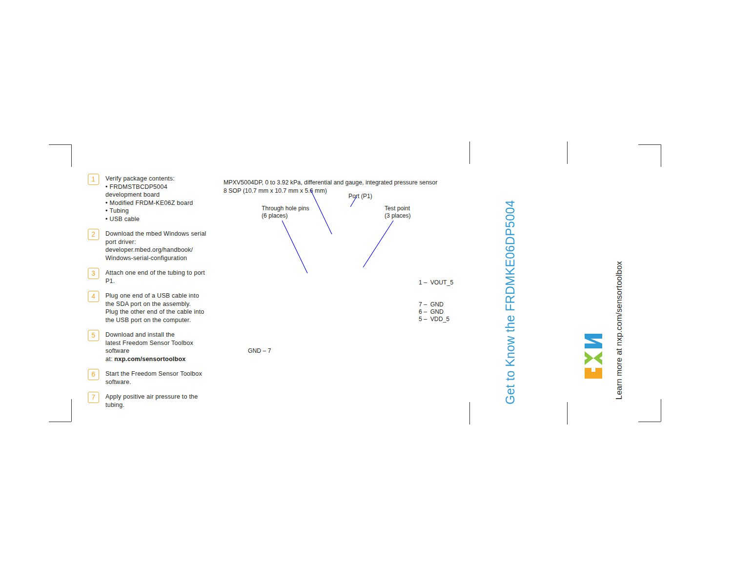1 Verify package contents:
FRDMSTBCDP5004
development board
Modified FRDM-KE06Z board
Tubing
USB cable
2 Download the mbed Windows serial
port driver:
developer.mbed.org/handbook/
Windows-serial-configuration
3 Attach one end of the tubing to port P1.
4 Plug one end of a USB cable into
the SDA port on the assembly.
Plug the other end of the cable into
the USB port on the computer.
5 Download and install the
latest Freedom Sensor Toolbox software
at: nxp.com/sensortoolbox
6 Start the Freedom Sensor Toolbox software.
7 Apply positive air pressure to the tubing.
MPXV5004DP, 0 to 3.92 kPa, differential and gauge, integrated pressure sensor
8 SOP (10.7 mm x 10.7 mm x 5.6 mm)
Through hole pins
(6 places)
Port (P1)
Test point
(3 places)
1 – VOUT_5
7 – GND
6 – GND
5 – VDD_5
GND – 7
Get to Know the FRDMKE06DP5004
Learn more at nxp.com/sensortoolbox